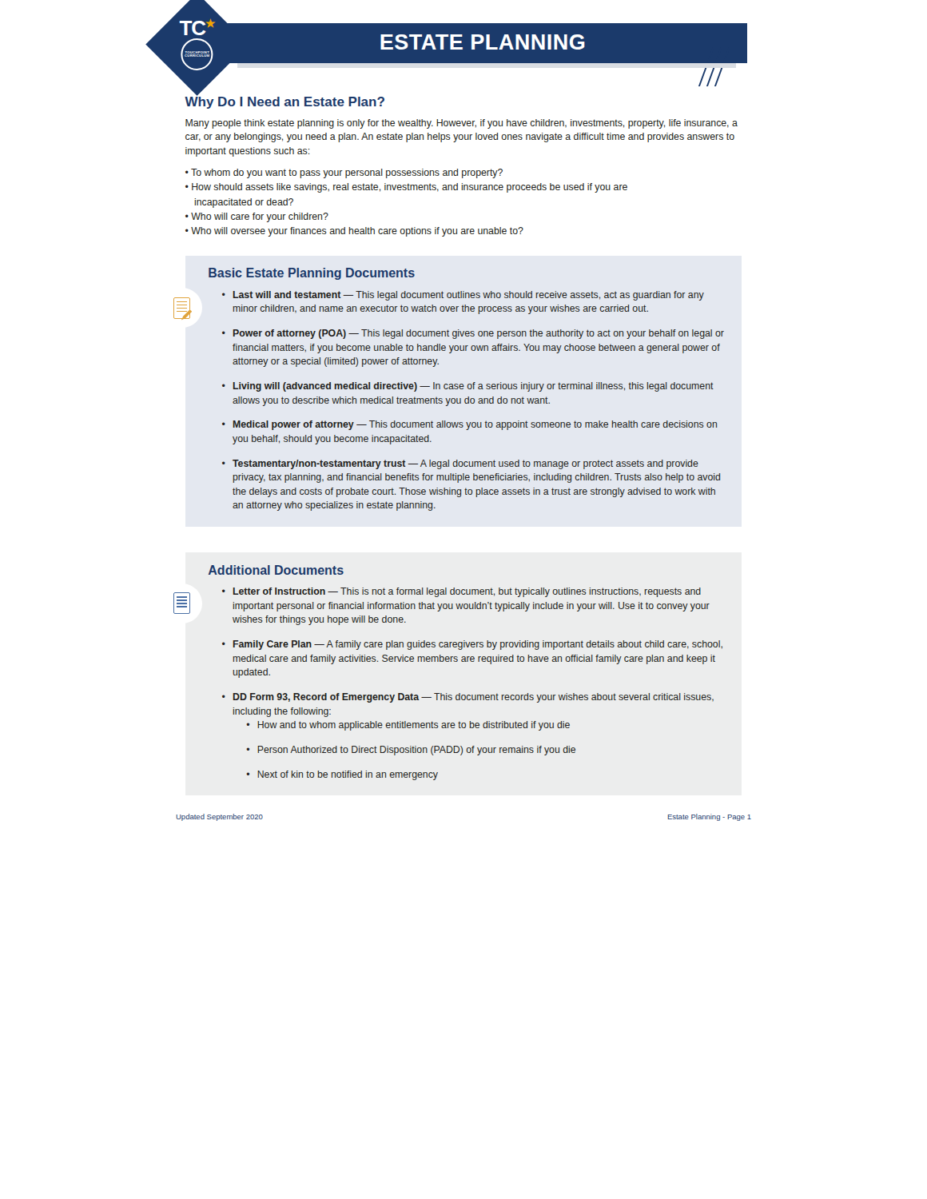TC★
TOUCHPOINT
CURRICULUM
ESTATE PLANNING
Why Do I Need an Estate Plan?
Many people think estate planning is only for the wealthy. However, if you have children, investments, property, life insurance, a car, or any belongings, you need a plan. An estate plan helps your loved ones navigate a difficult time and provides answers to important questions such as:
• To whom do you want to pass your personal possessions and property?
• How should assets like savings, real estate, investments, and insurance proceeds be used if you are
incapacitated or dead?
• Who will care for your children?
• Who will oversee your finances and health care options if you are unable to?
Basic Estate Planning Documents
Last will and testament — This legal document outlines who should receive assets, act as guardian for any minor children, and name an executor to watch over the process as your wishes are carried out.
Power of attorney (POA) — This legal document gives one person the authority to act on your behalf on legal or financial matters, if you become unable to handle your own affairs. You may choose between a general power of attorney or a special (limited) power of attorney.
Living will (advanced medical directive) — In case of a serious injury or terminal illness, this legal document allows you to describe which medical treatments you do and do not want.
Medical power of attorney — This document allows you to appoint someone to make health care decisions on you behalf, should you become incapacitated.
Testamentary/non-testamentary trust — A legal document used to manage or protect assets and provide privacy, tax planning, and financial benefits for multiple beneficiaries, including children. Trusts also help to avoid the delays and costs of probate court. Those wishing to place assets in a trust are strongly advised to work with an attorney who specializes in estate planning.
Additional Documents
Letter of Instruction — This is not a formal legal document, but typically outlines instructions, requests and important personal or financial information that you wouldn’t typically include in your will. Use it to convey your wishes for things you hope will be done.
Family Care Plan — A family care plan guides caregivers by providing important details about child care, school, medical care and family activities. Service members are required to have an official family care plan and keep it updated.
DD Form 93, Record of Emergency Data — This document records your wishes about several critical issues, including the following:
How and to whom applicable entitlements are to be distributed if you die
Person Authorized to Direct Disposition (PADD) of your remains if you die
Next of kin to be notified in an emergency
Updated September 2020
Estate Planning - Page 1